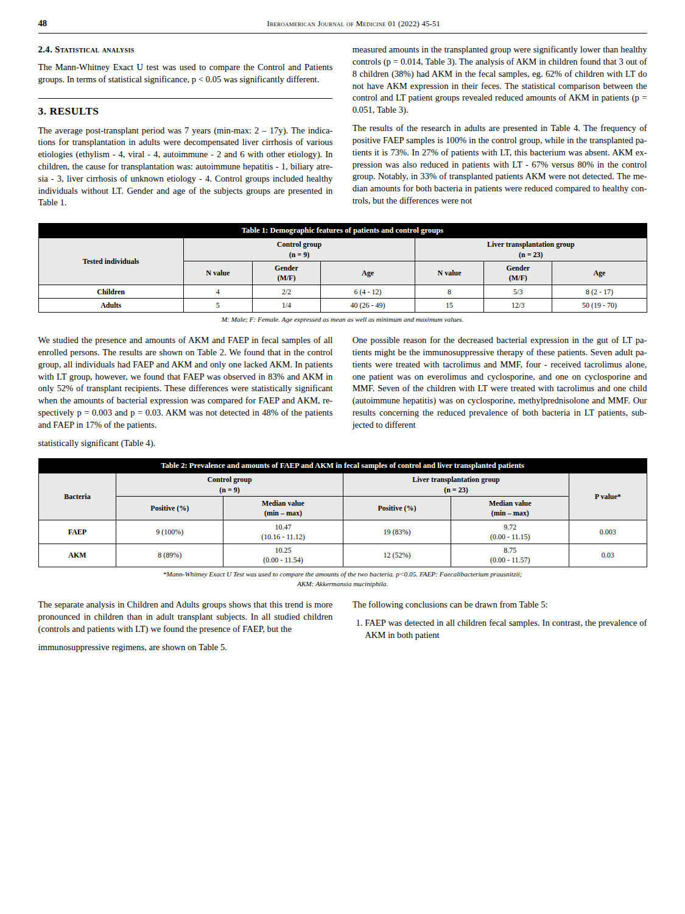48 Iberoamerican Journal of Medicine 01 (2022) 45-51
2.4. Statistical analysis
The Mann-Whitney Exact U test was used to compare the Control and Patients groups. In terms of statistical significance, p < 0.05 was significantly different.
3. RESULTS
The average post-transplant period was 7 years (min-max: 2 – 17y). The indications for transplantation in adults were decompensated liver cirrhosis of various etiologies (ethylism - 4, viral - 4, autoimmune - 2 and 6 with other etiology). In children, the cause for transplantation was: autoimmune hepatitis - 1, biliary atresia - 3, liver cirrhosis of unknown etiology - 4. Control groups included healthy individuals without LT. Gender and age of the subjects groups are presented in Table 1.
measured amounts in the transplanted group were significantly lower than healthy controls (p = 0.014, Table 3). The analysis of AKM in children found that 3 out of 8 children (38%) had AKM in the fecal samples, eg. 62% of children with LT do not have AKM expression in their feces. The statistical comparison between the control and LT patient groups revealed reduced amounts of AKM in patients (p = 0.051, Table 3).
The results of the research in adults are presented in Table 4. The frequency of positive FAEP samples is 100% in the control group, while in the transplanted patients it is 73%. In 27% of patients with LT, this bacterium was absent. AKM expression was also reduced in patients with LT - 67% versus 80% in the control group. Notably, in 33% of transplanted patients AKM were not detected. The median amounts for both bacteria in patients were reduced compared to healthy controls, but the differences were not
Table 1: Demographic features of patients and control groups
| Tested individuals | Control group (n = 9) | Liver transplantation group (n = 23) |
| --- | --- | --- |
| N value | Gender (M/F) | Age | N value | Gender (M/F) | Age |
| Children | 4 | 2/2 | 6 (4 - 12) | 8 | 5/3 | 8 (2 - 17) |
| Adults | 5 | 1/4 | 40 (26 - 49) | 15 | 12/3 | 50 (19 - 70) |
M: Male; F: Female. Age expressed as mean as well as minimum and maximum values.
We studied the presence and amounts of AKM and FAEP in fecal samples of all enrolled persons. The results are shown on Table 2. We found that in the control group, all individuals had FAEP and AKM and only one lacked AKM. In patients with LT group, however, we found that FAEP was observed in 83% and AKM in only 52% of transplant recipients. These differences were statistically significant when the amounts of bacterial expression was compared for FAEP and AKM, respectively p = 0.003 and p = 0.03. AKM was not detected in 48% of the patients and FAEP in 17% of the patients.
statistically significant (Table 4).
One possible reason for the decreased bacterial expression in the gut of LT patients might be the immunosuppressive therapy of these patients. Seven adult patients were treated with tacrolimus and MMF, four - received tacrolimus alone, one patient was on everolimus and cyclosporine, and one on cyclosporine and MMF. Seven of the children with LT were treated with tacrolimus and one child (autoimmune hepatitis) was on cyclosporine, methylprednisolone and MMF. Our results concerning the reduced prevalence of both bacteria in LT patients, subjected to different
Table 2: Prevalence and amounts of FAEP and AKM in fecal samples of control and liver transplanted patients
| Bacteria | Control group (n = 9) | Liver transplantation group (n = 23) | P value* |
| --- | --- | --- | --- |
| Positive (%) | Median value (min – max) | Positive (%) | Median value (min – max) |
| FAEP | 9 (100%) | 10.47 (10.16 - 11.12) | 19 (83%) | 9.72 (0.00 - 11.15) | 0.003 |
| AKM | 8 (89%) | 10.25 (0.00 - 11.54) | 12 (52%) | 8.75 (0.00 - 11.57) | 0.03 |
*Mann-Whitney Exact U Test was used to compare the amounts of the two bacteria. p<0.05. FAEP: Faecalibacterium prausnitzii;
AKM: Akkermansia muciniphila.
The separate analysis in Children and Adults groups shows that this trend is more pronounced in children than in adult transplant subjects. In all studied children (controls and patients with LT) we found the presence of FAEP, but the
immunosuppressive regimens, are shown on Table 5.
The following conclusions can be drawn from Table 5:
FAEP was detected in all children fecal samples. In contrast, the prevalence of AKM in both patient